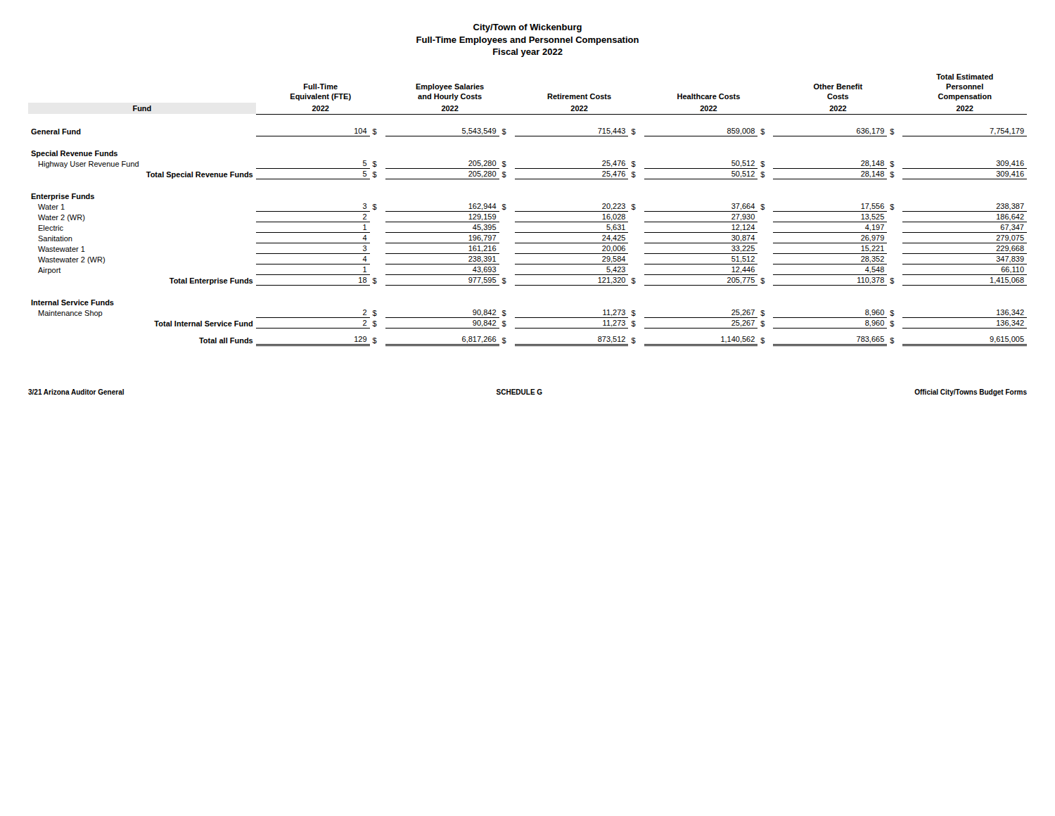City/Town of Wickenburg
Full-Time Employees and Personnel Compensation
Fiscal year 2022
| | Full-Time Equivalent (FTE) | Employee Salaries and Hourly Costs | Retirement Costs | Healthcare Costs | Other Benefit Costs | Total Estimated Personnel Compensation |
| --- | --- | --- | --- | --- | --- | --- |
| Fund | 2022 | 2022 | 2022 | 2022 | 2022 | 2022 |
| General Fund | 104 | $ | 5,543,549 | $ | 715,443 | $ | 859,008 | $ | 636,179 | $ | 7,754,179 |
| Special Revenue Funds | |
| Highway User Revenue Fund | 5 | $ | 205,280 | $ | 25,476 | $ | 50,512 | $ | 28,148 | $ | 309,416 |
| Total Special Revenue Funds | 5 | $ | 205,280 | $ | 25,476 | $ | 50,512 | $ | 28,148 | $ | 309,416 |
| Enterprise Funds | |
| Water 1 | 3 | $ | 162,944 | $ | 20,223 | $ | 37,664 | $ | 17,556 | $ | 238,387 |
| Water 2 (WR) | 2 | | 129,159 | | 16,028 | | 27,930 | | 13,525 | | 186,642 |
| Electric | 1 | | 45,395 | | 5,631 | | 12,124 | | 4,197 | | 67,347 |
| Sanitation | 4 | | 196,797 | | 24,425 | | 30,874 | | 26,979 | | 279,075 |
| Wastewater 1 | 3 | | 161,216 | | 20,006 | | 33,225 | | 15,221 | | 229,668 |
| Wastewater 2 (WR) | 4 | | 238,391 | | 29,584 | | 51,512 | | 28,352 | | 347,839 |
| Airport | 1 | | 43,693 | | 5,423 | | 12,446 | | 4,548 | | 66,110 |
| Total Enterprise Funds | 18 | $ | 977,595 | $ | 121,320 | $ | 205,775 | $ | 110,378 | $ | 1,415,068 |
| Internal Service Funds | |
| Maintenance Shop | 2 | $ | 90,842 | $ | 11,273 | $ | 25,267 | $ | 8,960 | $ | 136,342 |
| Total Internal Service Fund | 2 | $ | 90,842 | $ | 11,273 | $ | 25,267 | $ | 8,960 | $ | 136,342 |
| Total all Funds | 129 | $ | 6,817,266 | $ | 873,512 | $ | 1,140,562 | $ | 783,665 | $ | 9,615,005 |
3/21 Arizona Auditor General
SCHEDULE G
Official City/Towns Budget Forms